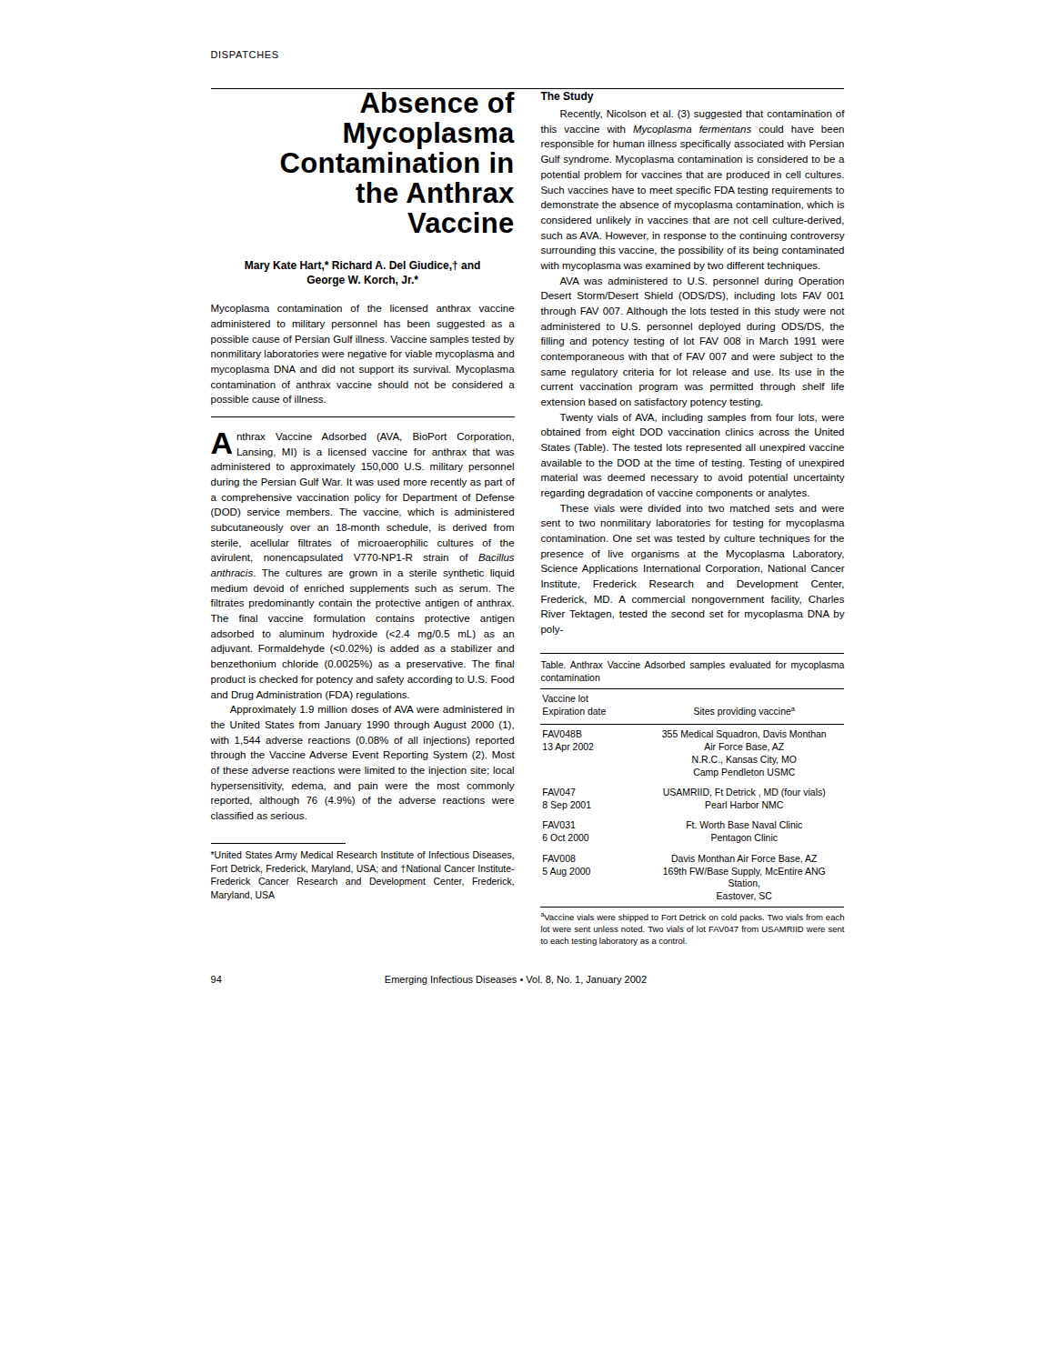DISPATCHES
Absence of
Mycoplasma
Contamination in
the Anthrax
Vaccine
Mary Kate Hart,* Richard A. Del Giudice,† and
George W. Korch, Jr.*
Mycoplasma contamination of the licensed anthrax vaccine administered to military personnel has been suggested as a possible cause of Persian Gulf illness. Vaccine samples tested by nonmilitary laboratories were negative for viable mycoplasma and mycoplasma DNA and did not support its survival. Mycoplasma contamination of anthrax vaccine should not be considered a possible cause of illness.
Anthrax Vaccine Adsorbed (AVA, BioPort Corporation, Lansing, MI) is a licensed vaccine for anthrax that was administered to approximately 150,000 U.S. military personnel during the Persian Gulf War. It was used more recently as part of a comprehensive vaccination policy for Department of Defense (DOD) service members. The vaccine, which is administered subcutaneously over an 18-month schedule, is derived from sterile, acellular filtrates of microaerophilic cultures of the avirulent, nonencapsulated V770-NP1-R strain of Bacillus anthracis. The cultures are grown in a sterile synthetic liquid medium devoid of enriched supplements such as serum. The filtrates predominantly contain the protective antigen of anthrax. The final vaccine formulation contains protective antigen adsorbed to aluminum hydroxide (<2.4 mg/0.5 mL) as an adjuvant. Formaldehyde (<0.02%) is added as a stabilizer and benzethonium chloride (0.0025%) as a preservative. The final product is checked for potency and safety according to U.S. Food and Drug Administration (FDA) regulations.
Approximately 1.9 million doses of AVA were administered in the United States from January 1990 through August 2000 (1), with 1,544 adverse reactions (0.08% of all injections) reported through the Vaccine Adverse Event Reporting System (2). Most of these adverse reactions were limited to the injection site; local hypersensitivity, edema, and pain were the most commonly reported, although 76 (4.9%) of the adverse reactions were classified as serious.
*United States Army Medical Research Institute of Infectious Diseases, Fort Detrick, Frederick, Maryland, USA; and †National Cancer Institute-Frederick Cancer Research and Development Center, Frederick, Maryland, USA
The Study
Recently, Nicolson et al. (3) suggested that contamination of this vaccine with Mycoplasma fermentans could have been responsible for human illness specifically associated with Persian Gulf syndrome. Mycoplasma contamination is considered to be a potential problem for vaccines that are produced in cell cultures. Such vaccines have to meet specific FDA testing requirements to demonstrate the absence of mycoplasma contamination, which is considered unlikely in vaccines that are not cell culture-derived, such as AVA. However, in response to the continuing controversy surrounding this vaccine, the possibility of its being contaminated with mycoplasma was examined by two different techniques.
AVA was administered to U.S. personnel during Operation Desert Storm/Desert Shield (ODS/DS), including lots FAV 001 through FAV 007. Although the lots tested in this study were not administered to U.S. personnel deployed during ODS/DS, the filling and potency testing of lot FAV 008 in March 1991 were contemporaneous with that of FAV 007 and were subject to the same regulatory criteria for lot release and use. Its use in the current vaccination program was permitted through shelf life extension based on satisfactory potency testing.
Twenty vials of AVA, including samples from four lots, were obtained from eight DOD vaccination clinics across the United States (Table). The tested lots represented all unexpired vaccine available to the DOD at the time of testing. Testing of unexpired material was deemed necessary to avoid potential uncertainty regarding degradation of vaccine components or analytes.
These vials were divided into two matched sets and were sent to two nonmilitary laboratories for testing for mycoplasma contamination. One set was tested by culture techniques for the presence of live organisms at the Mycoplasma Laboratory, Science Applications International Corporation, National Cancer Institute, Frederick Research and Development Center, Frederick, MD. A commercial nongovernment facility, Charles River Tektagen, tested the second set for mycoplasma DNA by poly-
Table. Anthrax Vaccine Adsorbed samples evaluated for mycoplasma contamination
| Vaccine lot Expiration date | Sites providing vaccine a |
| FAV048B 13 Apr 2002 | 355 Medical Squadron, Davis Monthan Air Force Base, AZ N.R.C., Kansas City, MO Camp Pendleton USMC |
| FAV047 8 Sep 2001 | USAMRIID, Ft Detrick , MD (four vials) Pearl Harbor NMC |
| FAV031 6 Oct 2000 | Ft. Worth Base Naval Clinic Pentagon Clinic |
| FAV008 5 Aug 2000 | Davis Monthan Air Force Base, AZ 169th FW/Base Supply, McEntire ANG Station, Eastover, SC |
aVaccine vials were shipped to Fort Detrick on cold packs. Two vials from each lot were sent unless noted. Two vials of lot FAV047 from USAMRIID were sent to each testing laboratory as a control.
94
Emerging Infectious Diseases • Vol. 8, No. 1, January 2002